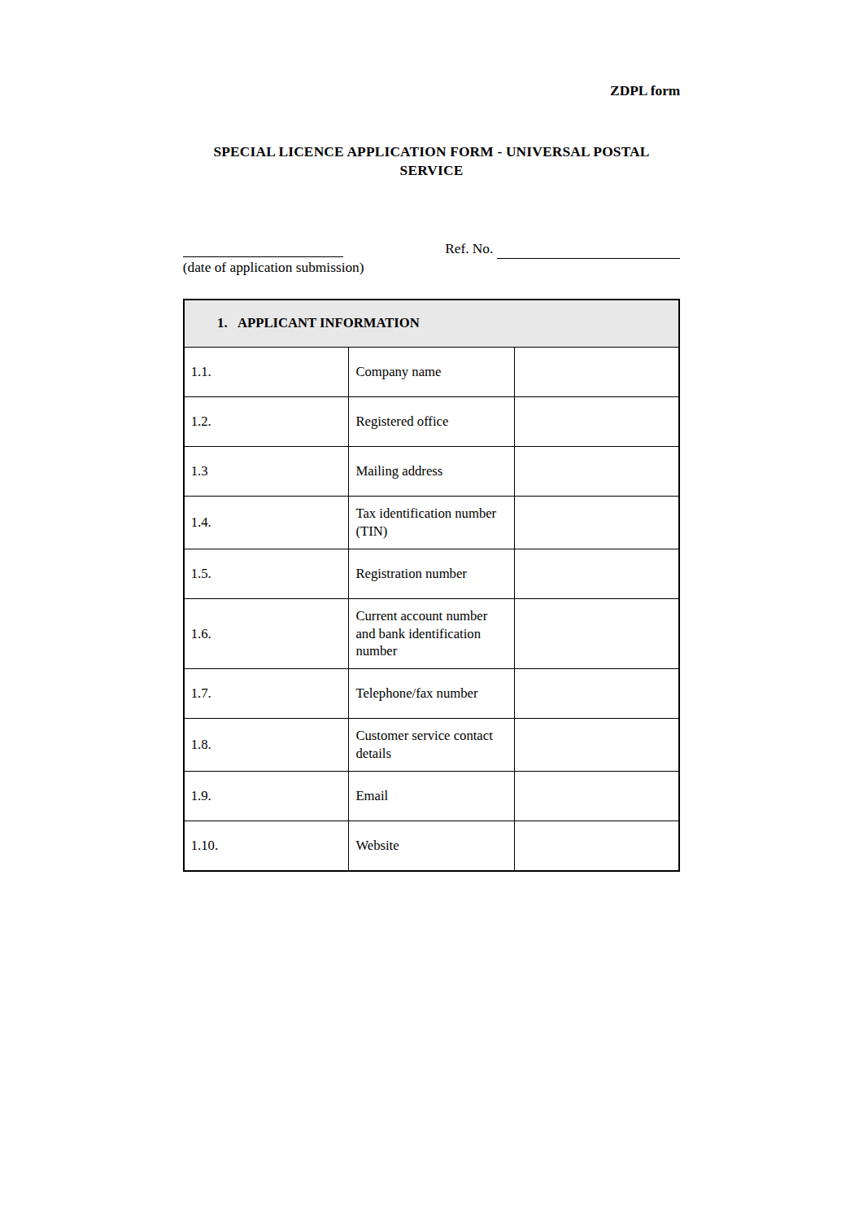ZDPL form
SPECIAL LICENCE APPLICATION FORM - UNIVERSAL POSTAL SERVICE
| (date of application submission) | Ref. No. |
| 1. APPLICANT INFORMATION |
| --- |
| 1.1. | Company name | |
| 1.2. | Registered office | |
| 1.3 | Mailing address | |
| 1.4. | Tax identification number (TIN) | |
| 1.5. | Registration number | |
| 1.6. | Current account number and bank identification number | |
| 1.7. | Telephone/fax number | |
| 1.8. | Customer service contact details | |
| 1.9. | Email | |
| 1.10. | Website | |